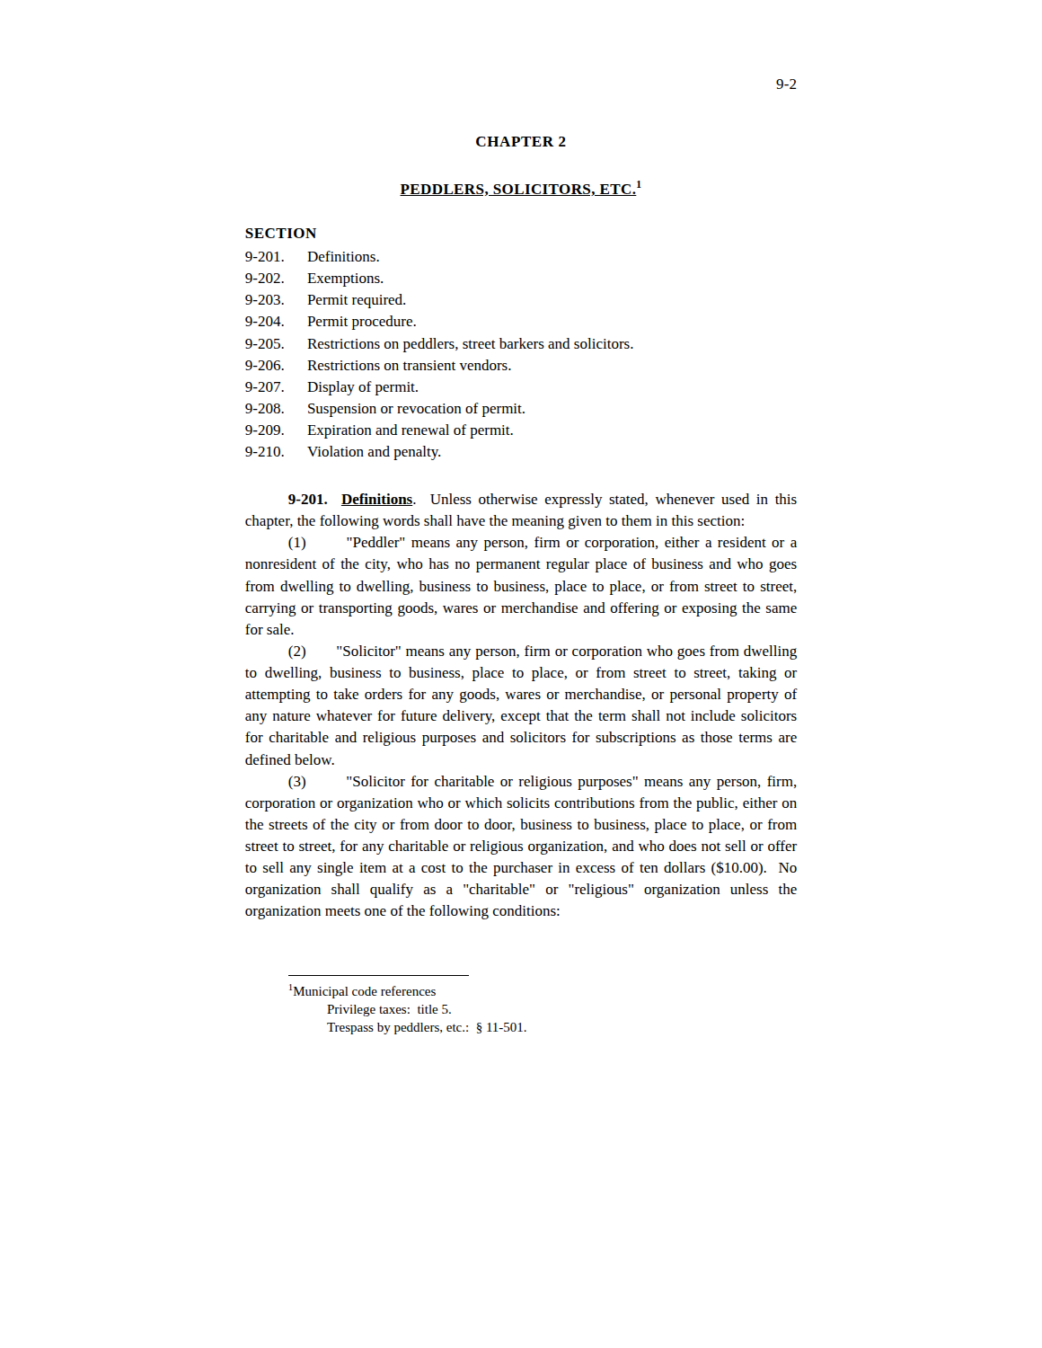9-2
CHAPTER 2
PEDDLERS, SOLICITORS, ETC.1
SECTION
9-201. Definitions.
9-202. Exemptions.
9-203. Permit required.
9-204. Permit procedure.
9-205. Restrictions on peddlers, street barkers and solicitors.
9-206. Restrictions on transient vendors.
9-207. Display of permit.
9-208. Suspension or revocation of permit.
9-209. Expiration and renewal of permit.
9-210. Violation and penalty.
9-201. Definitions. Unless otherwise expressly stated, whenever used in this chapter, the following words shall have the meaning given to them in this section:
(1) "Peddler" means any person, firm or corporation, either a resident or a nonresident of the city, who has no permanent regular place of business and who goes from dwelling to dwelling, business to business, place to place, or from street to street, carrying or transporting goods, wares or merchandise and offering or exposing the same for sale.
(2) "Solicitor" means any person, firm or corporation who goes from dwelling to dwelling, business to business, place to place, or from street to street, taking or attempting to take orders for any goods, wares or merchandise, or personal property of any nature whatever for future delivery, except that the term shall not include solicitors for charitable and religious purposes and solicitors for subscriptions as those terms are defined below.
(3) "Solicitor for charitable or religious purposes" means any person, firm, corporation or organization who or which solicits contributions from the public, either on the streets of the city or from door to door, business to business, place to place, or from street to street, for any charitable or religious organization, and who does not sell or offer to sell any single item at a cost to the purchaser in excess of ten dollars ($10.00). No organization shall qualify as a "charitable" or "religious" organization unless the organization meets one of the following conditions:
1Municipal code references
Privilege taxes: title 5.
Trespass by peddlers, etc.: § 11-501.